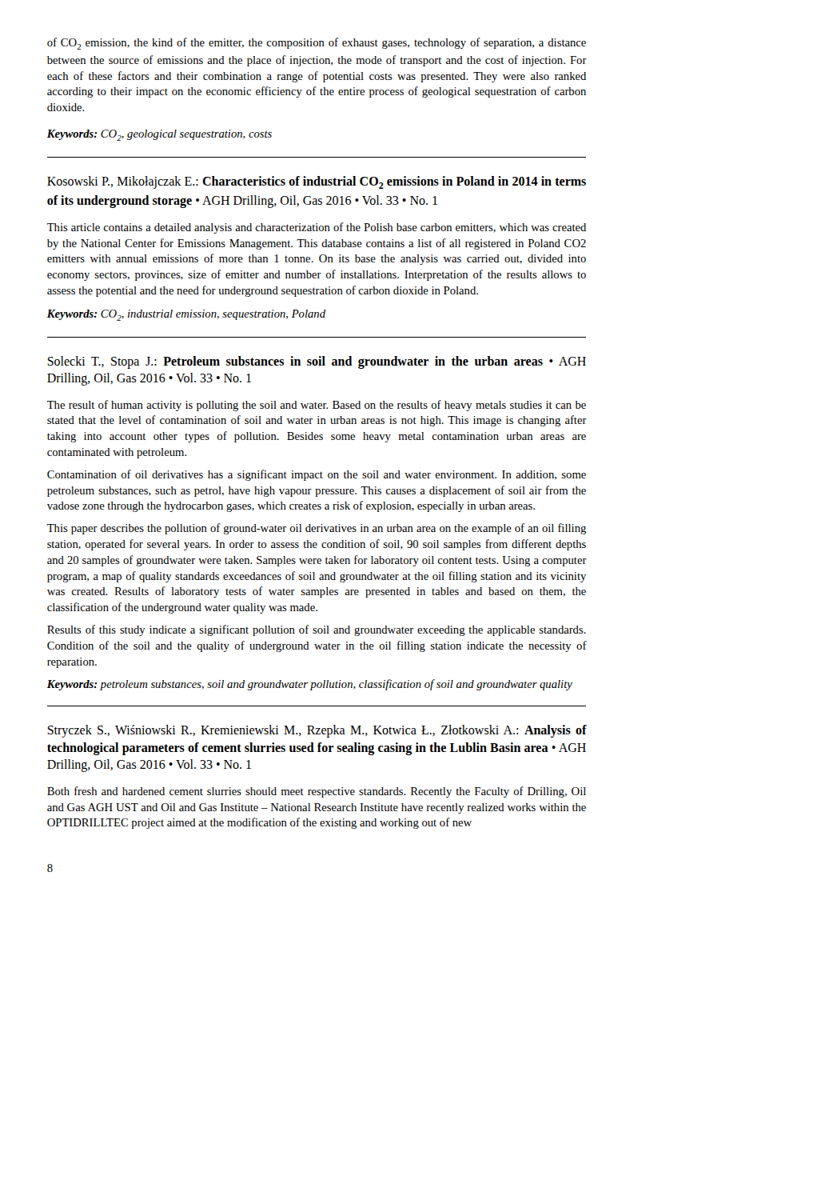of CO2 emission, the kind of the emitter, the composition of exhaust gases, technology of separation, a distance between the source of emissions and the place of injection, the mode of transport and the cost of injection. For each of these factors and their combination a range of potential costs was presented. They were also ranked according to their impact on the economic efficiency of the entire process of geological sequestration of carbon dioxide.
Keywords: CO2, geological sequestration, costs
Kosowski P., Mikołajczak E.: Characteristics of industrial CO2 emissions in Poland in 2014 in terms of its underground storage • AGH Drilling, Oil, Gas 2016 • Vol. 33 • No. 1
This article contains a detailed analysis and characterization of the Polish base carbon emitters, which was created by the National Center for Emissions Management. This database contains a list of all registered in Poland CO2 emitters with annual emissions of more than 1 tonne. On its base the analysis was carried out, divided into economy sectors, provinces, size of emitter and number of installations. Interpretation of the results allows to assess the potential and the need for underground sequestration of carbon dioxide in Poland.
Keywords: CO2, industrial emission, sequestration, Poland
Solecki T., Stopa J.: Petroleum substances in soil and groundwater in the urban areas • AGH Drilling, Oil, Gas 2016 • Vol. 33 • No. 1
The result of human activity is polluting the soil and water. Based on the results of heavy metals studies it can be stated that the level of contamination of soil and water in urban areas is not high. This image is changing after taking into account other types of pollution. Besides some heavy metal contamination urban areas are contaminated with petroleum.
Contamination of oil derivatives has a significant impact on the soil and water environment. In addition, some petroleum substances, such as petrol, have high vapour pressure. This causes a displacement of soil air from the vadose zone through the hydrocarbon gases, which creates a risk of explosion, especially in urban areas.
This paper describes the pollution of ground-water oil derivatives in an urban area on the example of an oil filling station, operated for several years. In order to assess the condition of soil, 90 soil samples from different depths and 20 samples of groundwater were taken. Samples were taken for laboratory oil content tests. Using a computer program, a map of quality standards exceedances of soil and groundwater at the oil filling station and its vicinity was created. Results of laboratory tests of water samples are presented in tables and based on them, the classification of the underground water quality was made.
Results of this study indicate a significant pollution of soil and groundwater exceeding the applicable standards. Condition of the soil and the quality of underground water in the oil filling station indicate the necessity of reparation.
Keywords: petroleum substances, soil and groundwater pollution, classification of soil and groundwater quality
Stryczek S., Wiśniowski R., Kremieniewski M., Rzepka M., Kotwica Ł., Złotkowski A.: Analysis of technological parameters of cement slurries used for sealing casing in the Lublin Basin area • AGH Drilling, Oil, Gas 2016 • Vol. 33 • No. 1
Both fresh and hardened cement slurries should meet respective standards. Recently the Faculty of Drilling, Oil and Gas AGH UST and Oil and Gas Institute – National Research Institute have recently realized works within the OPTIDRILLTEC project aimed at the modification of the existing and working out of new
8